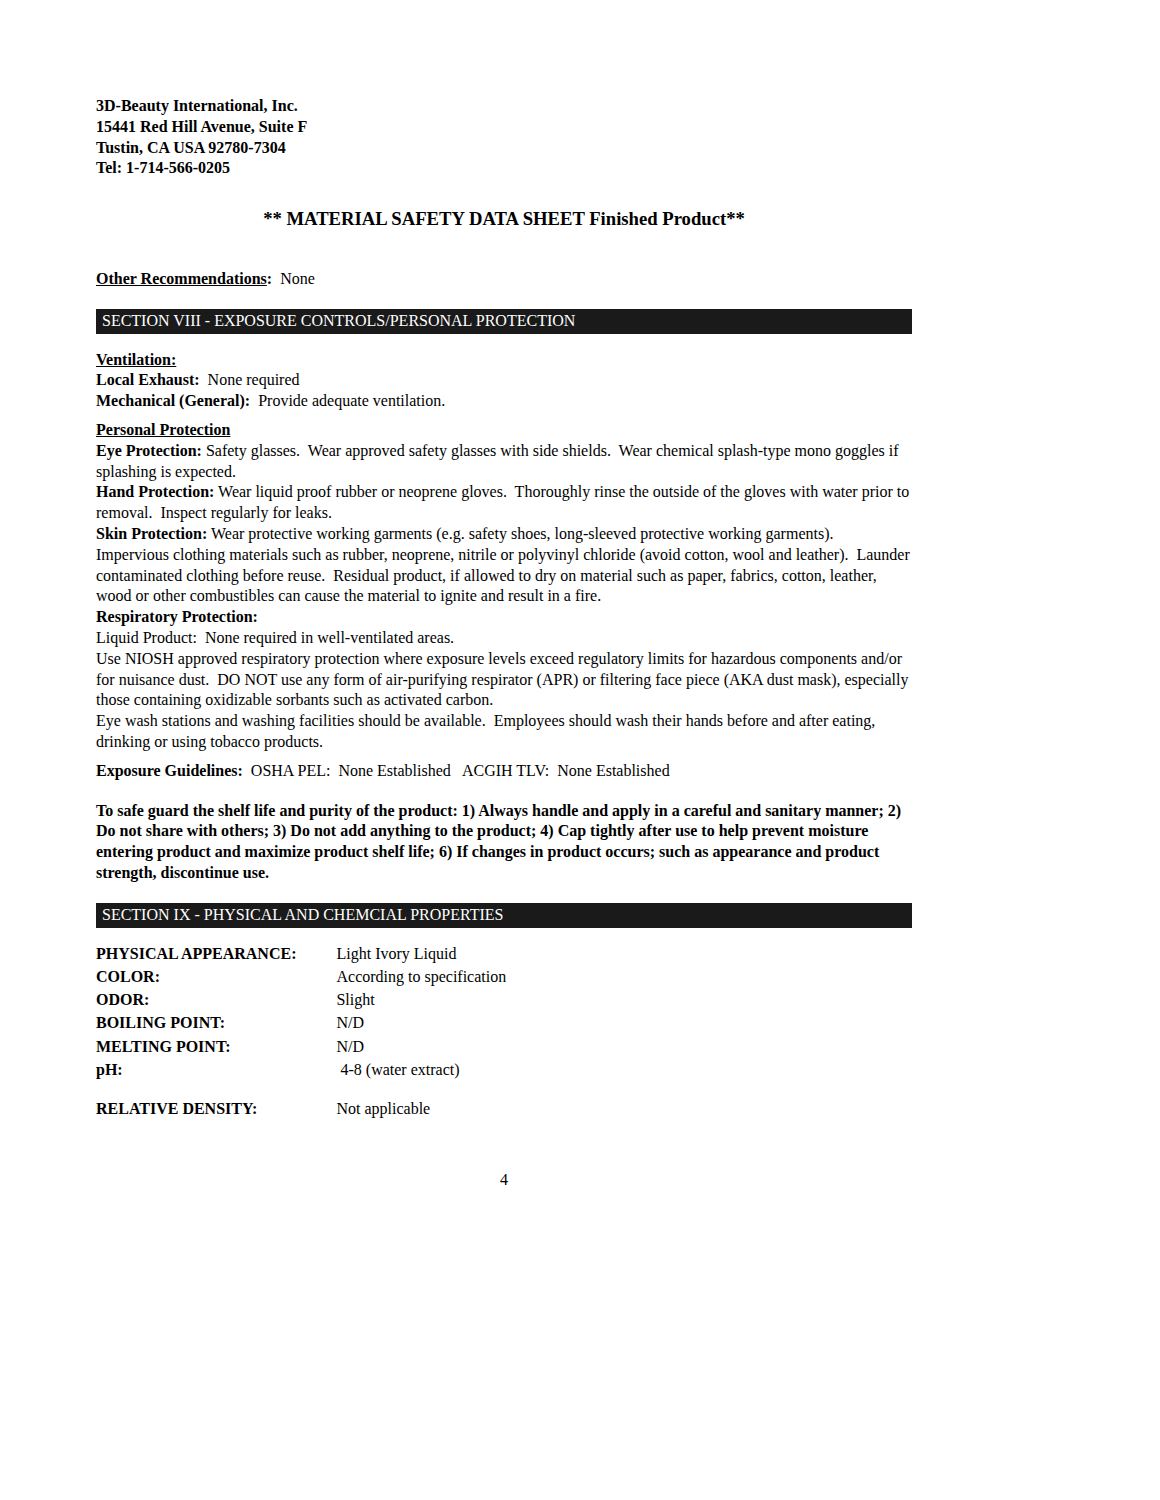3D-Beauty International, Inc.
15441 Red Hill Avenue, Suite F
Tustin, CA USA 92780-7304
Tel: 1-714-566-0205
** MATERIAL SAFETY DATA SHEET Finished Product**
Other Recommendations: None
SECTION VIII - EXPOSURE CONTROLS/PERSONAL PROTECTION
Ventilation:
Local Exhaust: None required
Mechanical (General): Provide adequate ventilation.
Personal Protection
Eye Protection: Safety glasses. Wear approved safety glasses with side shields. Wear chemical splash-type mono goggles if splashing is expected.
Hand Protection: Wear liquid proof rubber or neoprene gloves. Thoroughly rinse the outside of the gloves with water prior to removal. Inspect regularly for leaks.
Skin Protection: Wear protective working garments (e.g. safety shoes, long-sleeved protective working garments). Impervious clothing materials such as rubber, neoprene, nitrile or polyvinyl chloride (avoid cotton, wool and leather). Launder contaminated clothing before reuse. Residual product, if allowed to dry on material such as paper, fabrics, cotton, leather, wood or other combustibles can cause the material to ignite and result in a fire.
Respiratory Protection:
Liquid Product: None required in well-ventilated areas.
Use NIOSH approved respiratory protection where exposure levels exceed regulatory limits for hazardous components and/or for nuisance dust. DO NOT use any form of air-purifying respirator (APR) or filtering face piece (AKA dust mask), especially those containing oxidizable sorbants such as activated carbon.
Eye wash stations and washing facilities should be available. Employees should wash their hands before and after eating, drinking or using tobacco products.
Exposure Guidelines: OSHA PEL: None Established ACGIH TLV: None Established
To safe guard the shelf life and purity of the product: 1) Always handle and apply in a careful and sanitary manner; 2) Do not share with others; 3) Do not add anything to the product; 4) Cap tightly after use to help prevent moisture entering product and maximize product shelf life; 6) If changes in product occurs; such as appearance and product strength, discontinue use.
SECTION IX - PHYSICAL AND CHEMCIAL PROPERTIES
| PHYSICAL APPEARANCE: | Light Ivory Liquid |
| COLOR: | According to specification |
| ODOR: | Slight |
| BOILING POINT: | N/D |
| MELTING POINT: | N/D |
| pH: | 4-8 (water extract) |
| RELATIVE DENSITY: | Not applicable |
4